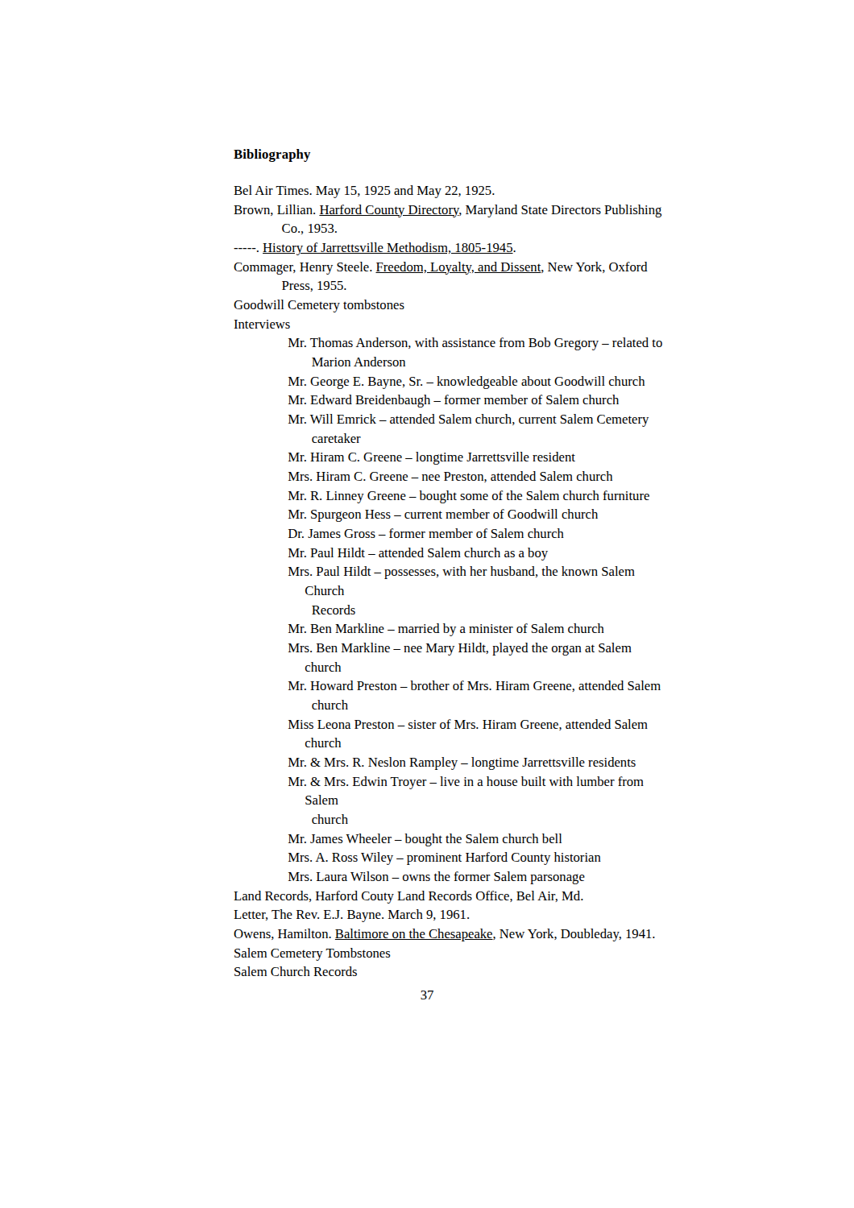Bibliography
Bel Air Times. May 15, 1925 and May 22, 1925.
Brown, Lillian. Harford County Directory, Maryland State Directors Publishing
Co., 1953.
-----. History of Jarrettsville Methodism, 1805-1945.
Commager, Henry Steele. Freedom, Loyalty, and Dissent, New York, Oxford
Press, 1955.
Goodwill Cemetery tombstones
Interviews
Mr. Thomas Anderson, with assistance from Bob Gregory – related to
Marion Anderson
Mr. George E. Bayne, Sr. – knowledgeable about Goodwill church
Mr. Edward Breidenbaugh – former member of Salem church
Mr. Will Emrick – attended Salem church, current Salem Cemetery
caretaker
Mr. Hiram C. Greene – longtime Jarrettsville resident
Mrs. Hiram C. Greene – nee Preston, attended Salem church
Mr. R. Linney Greene – bought some of the Salem church furniture
Mr. Spurgeon Hess – current member of Goodwill church
Dr. James Gross – former member of Salem church
Mr. Paul Hildt – attended Salem church as a boy
Mrs. Paul Hildt – possesses, with her husband, the known Salem Church
Records
Mr. Ben Markline – married by a minister of Salem church
Mrs. Ben Markline – nee Mary Hildt, played the organ at Salem church
Mr. Howard Preston – brother of Mrs. Hiram Greene, attended Salem
church
Miss Leona Preston – sister of Mrs. Hiram Greene, attended Salem church
Mr. & Mrs. R. Neslon Rampley – longtime Jarrettsville residents
Mr. & Mrs. Edwin Troyer – live in a house built with lumber from Salem
church
Mr. James Wheeler – bought the Salem church bell
Mrs. A. Ross Wiley – prominent Harford County historian
Mrs. Laura Wilson – owns the former Salem parsonage
Land Records, Harford Couty Land Records Office, Bel Air, Md.
Letter, The Rev. E.J. Bayne. March 9, 1961.
Owens, Hamilton. Baltimore on the Chesapeake, New York, Doubleday, 1941.
Salem Cemetery Tombstones
Salem Church Records
37